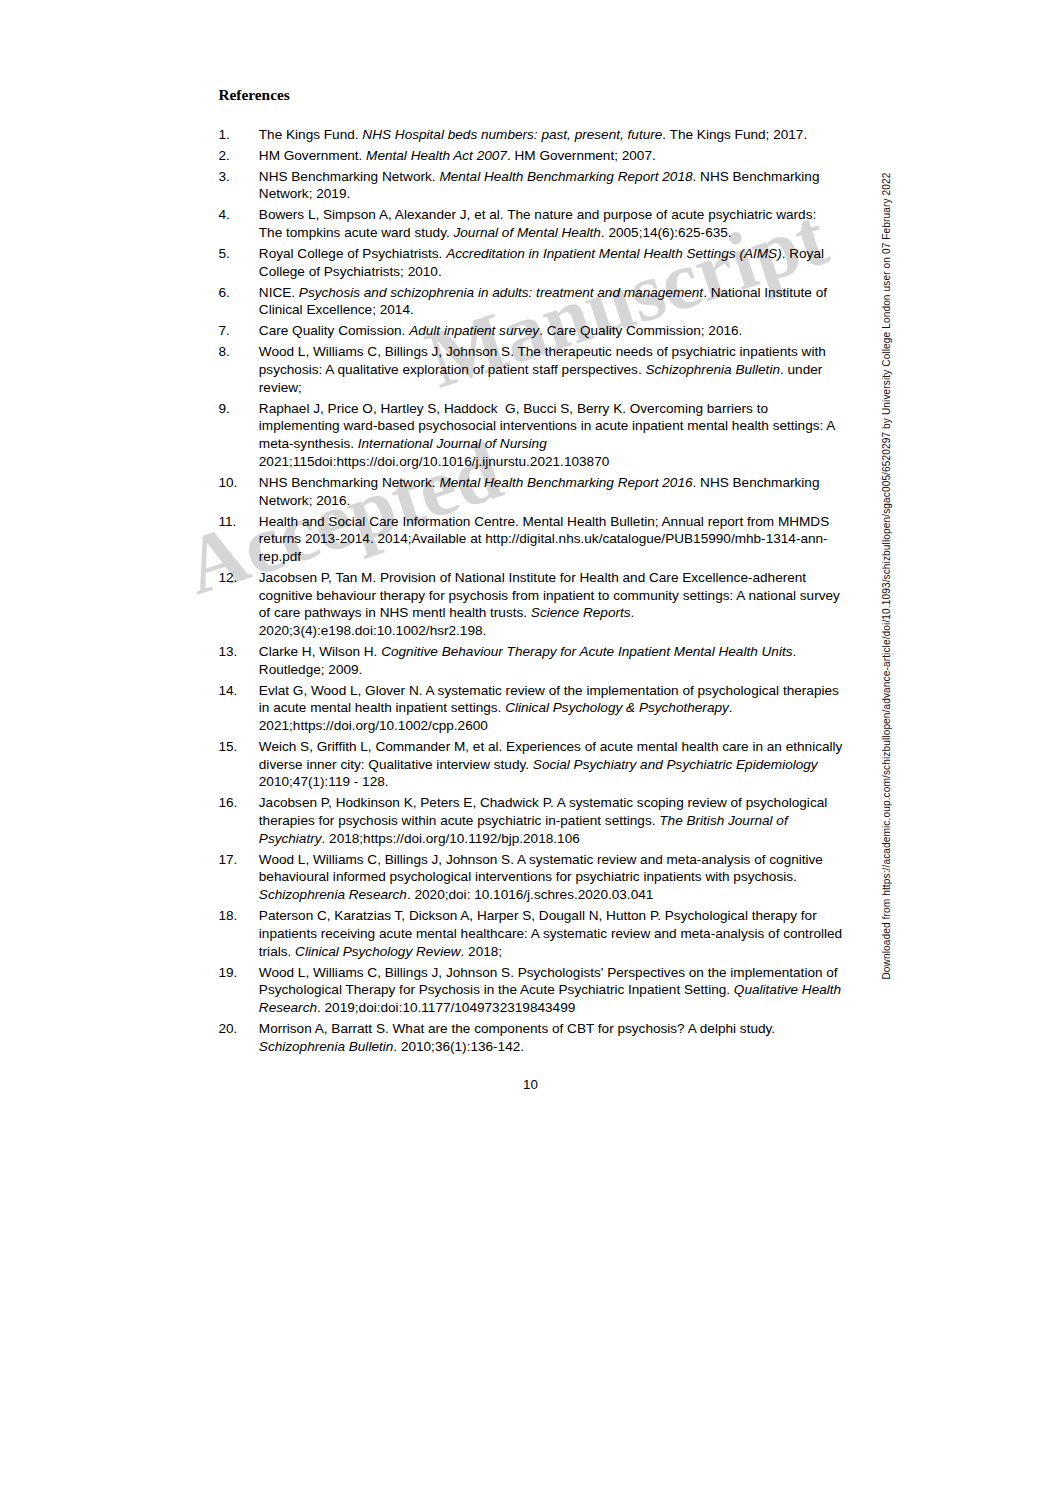Downloaded from https://academic.oup.com/schizbullopen/advance-article/doi/10.1093/schizbullopen/sgac005/6520297 by University College London user on 07 February 2022
Manuscript Accepted
References
1.
The Kings Fund. NHS Hospital beds numbers: past, present, future. The Kings Fund; 2017.
2.
HM Government. Mental Health Act 2007. HM Government; 2007.
3.
NHS Benchmarking Network. Mental Health Benchmarking Report 2018. NHS Benchmarking Network; 2019.
4.
Bowers L, Simpson A, Alexander J, et al. The nature and purpose of acute psychiatric wards: The tompkins acute ward study. Journal of Mental Health. 2005;14(6):625-635.
5.
Royal College of Psychiatrists. Accreditation in Inpatient Mental Health Settings (AIMS). Royal College of Psychiatrists; 2010.
6.
NICE. Psychosis and schizophrenia in adults: treatment and management. National Institute of Clinical Excellence; 2014.
7.
Care Quality Comission. Adult inpatient survey. Care Quality Commission; 2016.
8.
Wood L, Williams C, Billings J, Johnson S. The therapeutic needs of psychiatric inpatients with psychosis: A qualitative exploration of patient staff perspectives. Schizophrenia Bulletin. under review;
9.
Raphael J, Price O, Hartley S, Haddock G, Bucci S, Berry K. Overcoming barriers to implementing ward-based psychosocial interventions in acute inpatient mental health settings: A meta-synthesis. International Journal of Nursing 2021;115doi:https://doi.org/10.1016/j.ijnurstu.2021.103870
10.
NHS Benchmarking Network. Mental Health Benchmarking Report 2016. NHS Benchmarking Network; 2016.
11.
Health and Social Care Information Centre. Mental Health Bulletin; Annual report from MHMDS returns 2013-2014. 2014;Available at http://digital.nhs.uk/catalogue/PUB15990/mhb-1314-ann-rep.pdf
12.
Jacobsen P, Tan M. Provision of National Institute for Health and Care Excellence-adherent cognitive behaviour therapy for psychosis from inpatient to community settings: A national survey of care pathways in NHS mentl health trusts. Science Reports. 2020;3(4):e198.doi:10.1002/hsr2.198.
13.
Clarke H, Wilson H. Cognitive Behaviour Therapy for Acute Inpatient Mental Health Units. Routledge; 2009.
14.
Evlat G, Wood L, Glover N. A systematic review of the implementation of psychological therapies in acute mental health inpatient settings. Clinical Psychology & Psychotherapy. 2021;https://doi.org/10.1002/cpp.2600
15.
Weich S, Griffith L, Commander M, et al. Experiences of acute mental health care in an ethnically diverse inner city: Qualitative interview study. Social Psychiatry and Psychiatric Epidemiology 2010;47(1):119 - 128.
16.
Jacobsen P, Hodkinson K, Peters E, Chadwick P. A systematic scoping review of psychological therapies for psychosis within acute psychiatric in-patient settings. The British Journal of Psychiatry. 2018;https://doi.org/10.1192/bjp.2018.106
17.
Wood L, Williams C, Billings J, Johnson S. A systematic review and meta-analysis of cognitive behavioural informed psychological interventions for psychiatric inpatients with psychosis. Schizophrenia Research. 2020;doi: 10.1016/j.schres.2020.03.041
18.
Paterson C, Karatzias T, Dickson A, Harper S, Dougall N, Hutton P. Psychological therapy for inpatients receiving acute mental healthcare: A systematic review and meta-analysis of controlled trials. Clinical Psychology Review. 2018;
19.
Wood L, Williams C, Billings J, Johnson S. Psychologists' Perspectives on the implementation of Psychological Therapy for Psychosis in the Acute Psychiatric Inpatient Setting. Qualitative Health Research. 2019;doi:doi:10.1177/1049732319843499
20.
Morrison A, Barratt S. What are the components of CBT for psychosis? A delphi study. Schizophrenia Bulletin. 2010;36(1):136-142.
10